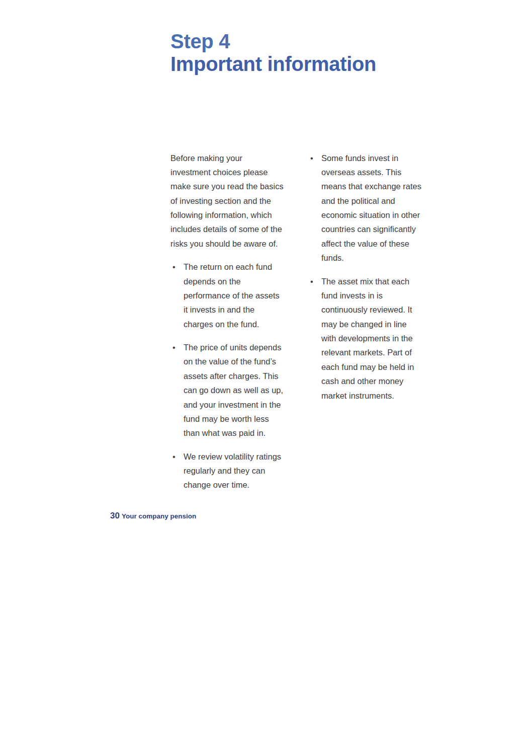Step 4 Important information
Before making your investment choices please make sure you read the basics of investing section and the following information, which includes details of some of the risks you should be aware of.
The return on each fund depends on the performance of the assets it invests in and the charges on the fund.
The price of units depends on the value of the fund’s assets after charges. This can go down as well as up, and your investment in the fund may be worth less than what was paid in.
We review volatility ratings regularly and they can change over time.
Some funds invest in overseas assets. This means that exchange rates and the political and economic situation in other countries can significantly affect the value of these funds.
The asset mix that each fund invests in is continuously reviewed. It may be changed in line with developments in the relevant markets. Part of each fund may be held in cash and other money market instruments.
30 Your company pension